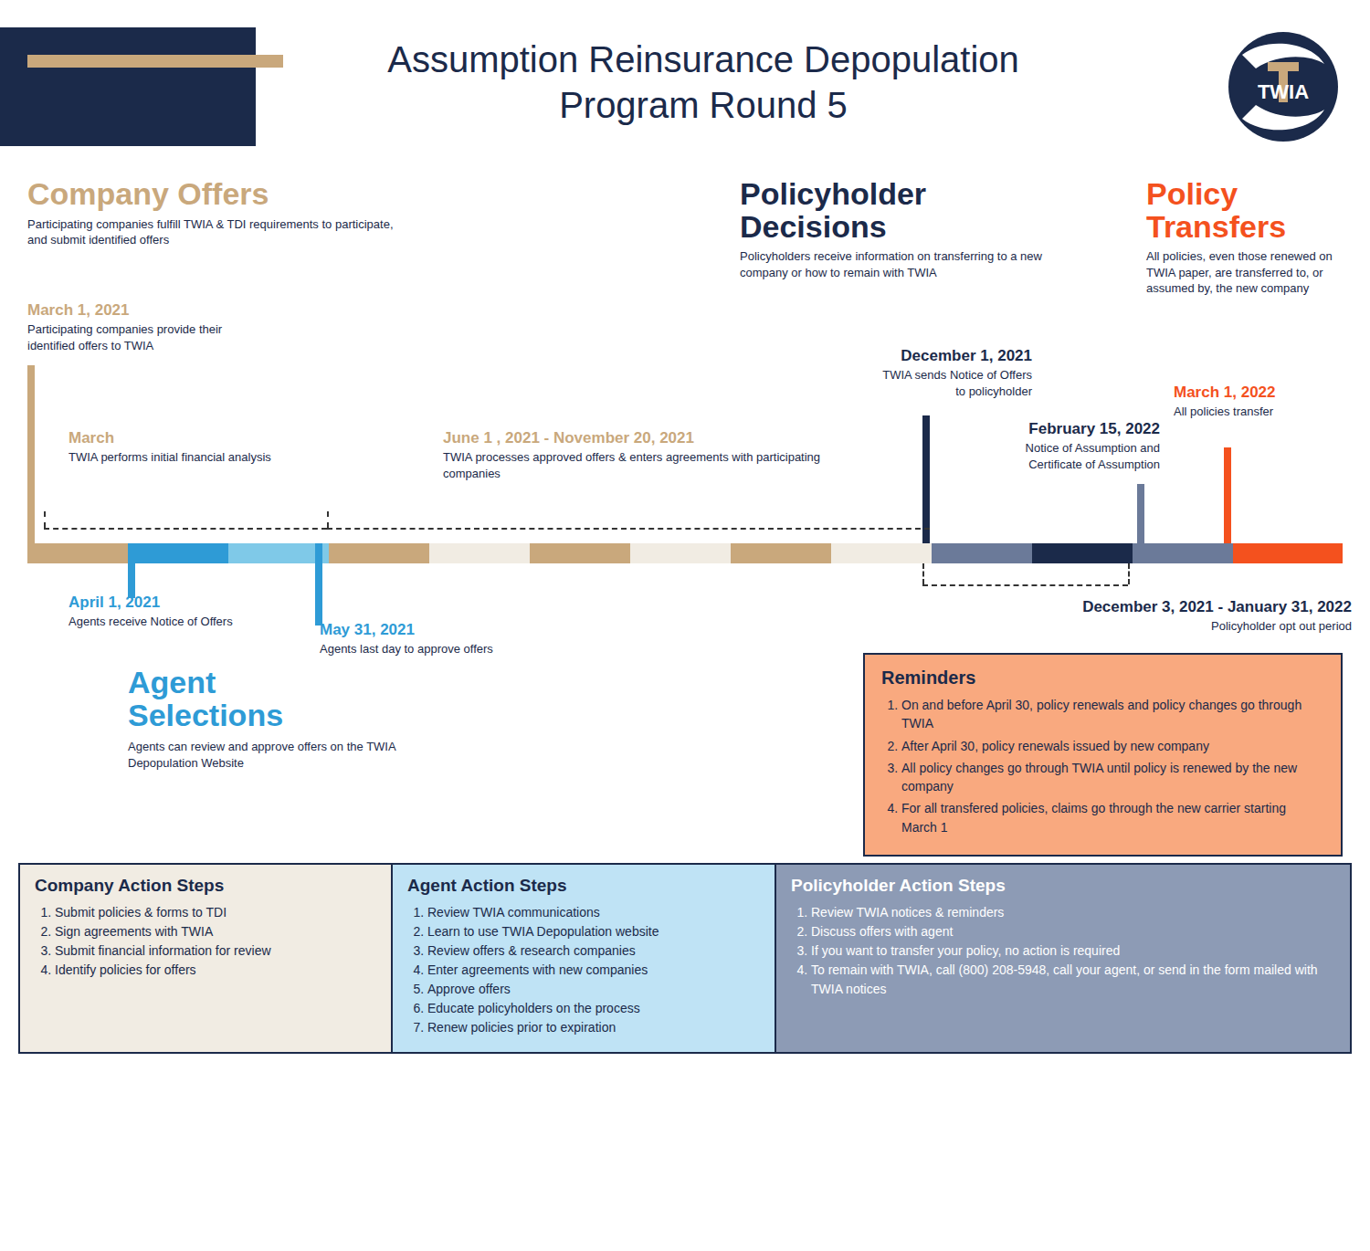Assumption Reinsurance Depopulation
Program Round 5
TWIA
Company Offers
Participating companies fulfill TWIA & TDI requirements to participate, and submit identified offers
Policyholder
Decisions
Policyholders receive information on transferring to a new company or how to remain with TWIA
Policy
Transfers
All policies, even those renewed on TWIA paper, are transferred to, or assumed by, the new company
March 1, 2021
Participating companies provide their identified offers to TWIA
March
TWIA performs initial financial analysis
June 1 , 2021 - November 20, 2021
TWIA processes approved offers & enters agreements with participating companies
December 1, 2021
TWIA sends Notice of Offers
to policyholder
February 15, 2022
Notice of Assumption and
Certificate of Assumption
March 1, 2022
All policies transfer
April 1, 2021
Agents receive Notice of Offers
May 31, 2021
Agents last day to approve offers
December 3, 2021 - January 31, 2022
Policyholder opt out period
Agent
Selections
Agents can review and approve offers on the TWIA Depopulation Website
Reminders
On and before April 30, policy renewals and policy changes go through TWIA
After April 30, policy renewals issued by new company
All policy changes go through TWIA until policy is renewed by the new company
For all transfered policies, claims go through the new carrier starting March 1
Company Action Steps
Submit policies & forms to TDI
Sign agreements with TWIA
Submit financial information for review
Identify policies for offers
Agent Action Steps
Review TWIA communications
Learn to use TWIA Depopulation website
Review offers & research companies
Enter agreements with new companies
Approve offers
Educate policyholders on the process
Renew policies prior to expiration
Policyholder Action Steps
Review TWIA notices & reminders
Discuss offers with agent
If you want to transfer your policy, no action is required
To remain with TWIA, call (800) 208-5948, call your agent, or send in the form mailed with TWIA notices